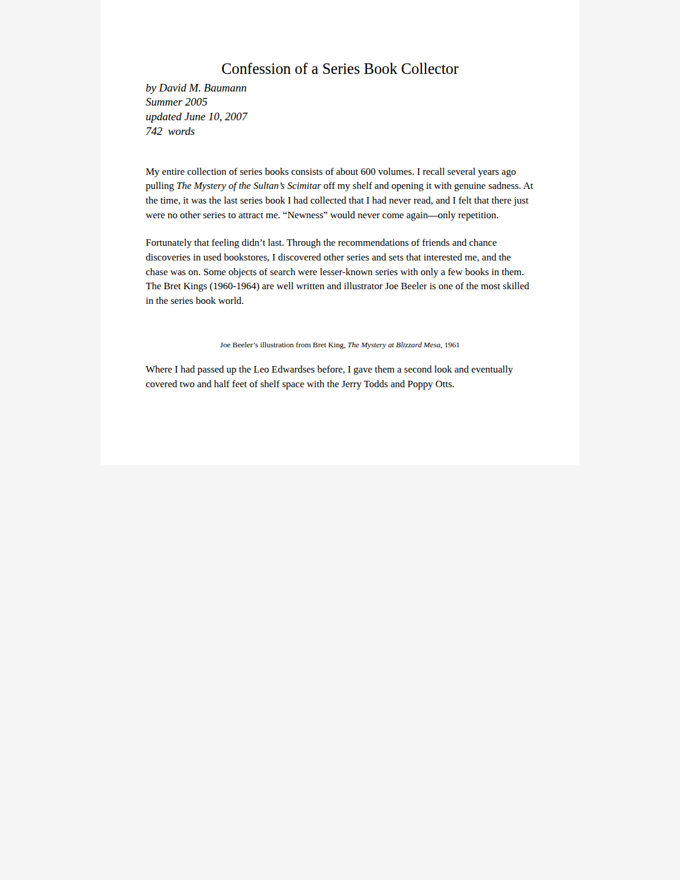Confession of a Series Book Collector
by David M. Baumann
Summer 2005
updated June 10, 2007
742 words
My entire collection of series books consists of about 600 volumes. I recall several years ago pulling The Mystery of the Sultan’s Scimitar off my shelf and opening it with genuine sadness. At the time, it was the last series book I had collected that I had never read, and I felt that there just were no other series to attract me. “Newness” would never come again—only repetition.
Fortunately that feeling didn’t last. Through the recommendations of friends and chance discoveries in used bookstores, I discovered other series and sets that interested me, and the chase was on. Some objects of search were lesser-known series with only a few books in them. The Bret Kings (1960-1964) are well written and illustrator Joe Beeler is one of the most skilled in the series book world.
Joe Beeler’s illustration from Bret King, The Mystery at Blizzard Mesa, 1961
Where I had passed up the Leo Edwardses before, I gave them a second look and eventually covered two and half feet of shelf space with the Jerry Todds and Poppy Otts.